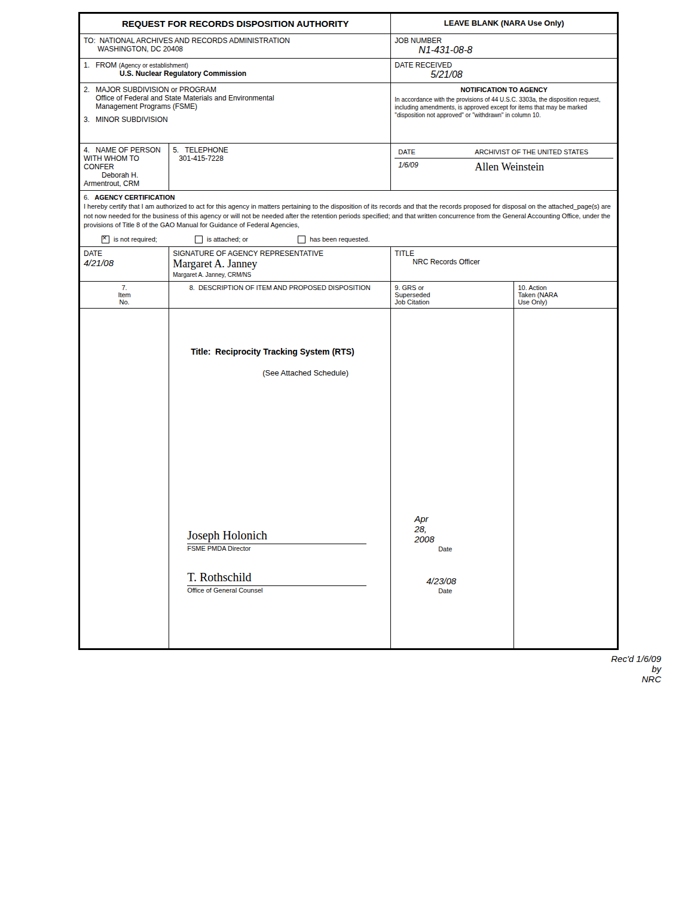| REQUEST FOR RECORDS DISPOSITION AUTHORITY | LEAVE BLANK (NARA Use Only) |
| TO: NATIONAL ARCHIVES AND RECORDS ADMINISTRATION WASHINGTON, DC 20408 | JOB NUMBER N1-431-08-8 |
| 1. FROM (Agency or establishment) U.S. Nuclear Regulatory Commission | DATE RECEIVED 5/21/08 |
| 2. MAJOR SUBDIVISION or PROGRAM Office of Federal and State Materials and Environmental Management Programs (FSME) | NOTIFICATION TO AGENCY In accordance with the provisions of 44 U.S.C. 3303a, the disposition request, including amendments, is approved except for items that may be marked "disposition not approved" or "withdrawn" in column 10. |
| 3. MINOR SUBDIVISION |
| 4. NAME OF PERSON WITH WHOM TO CONFER Deborah H. Armentrout, CRM | 5. TELEPHONE 301-415-7228 | / DATE / ARCHIVIST OF THE UNITED STATES / / 1/6/09 / Allen Weinstein / |
| 6. AGENCY CERTIFICATION I hereby certify that I am authorized to act for this agency in matters pertaining to the disposition of its records and that the records proposed for disposal on the attached_page(s) are not now needed for the business of this agency or will not be needed after the retention periods specified; and that written concurrence from the General Accounting Office, under the provisions of Title 8 of the GAO Manual for Guidance of Federal Agencies, is not required; is attached; or has been requested. |
| DATE 4/21/08 | SIGNATURE OF AGENCY REPRESENTATIVE Margaret A. Janney Margaret A. Janney, CRM/NS | TITLE NRC Records Officer |
| 7. Item No. | 8. DESCRIPTION OF ITEM AND PROPOSED DISPOSITION | 9. GRS or Superseded Job Citation | 10. Action Taken (NARA Use Only) |
| | Title: Reciprocity Tracking System (RTS) (See Attached Schedule) Joseph Holonich Apr 28, 2008 FSME PMDA Director Date T. Rothschild 4/23/08 Office of General Counsel Date | | |
Rec'd 1/6/09
by
NRC